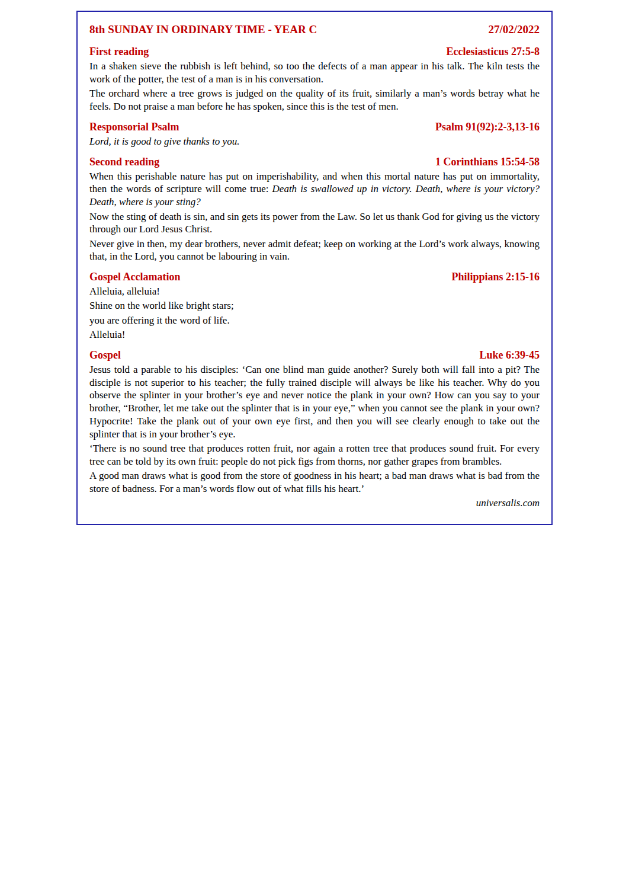8th SUNDAY IN ORDINARY TIME - YEAR C 27/02/2022
First reading Ecclesiasticus 27:5-8
In a shaken sieve the rubbish is left behind, so too the defects of a man appear in his talk. The kiln tests the work of the potter, the test of a man is in his conversation.
The orchard where a tree grows is judged on the quality of its fruit, similarly a man’s words betray what he feels. Do not praise a man before he has spoken, since this is the test of men.
Responsorial Psalm Psalm 91(92):2-3,13-16
Lord, it is good to give thanks to you.
Second reading 1 Corinthians 15:54-58
When this perishable nature has put on imperishability, and when this mortal nature has put on immortality, then the words of scripture will come true: Death is swallowed up in victory. Death, where is your victory? Death, where is your sting?
Now the sting of death is sin, and sin gets its power from the Law. So let us thank God for giving us the victory through our Lord Jesus Christ.
Never give in then, my dear brothers, never admit defeat; keep on working at the Lord’s work always, knowing that, in the Lord, you cannot be labouring in vain.
Gospel Acclamation Philippians 2:15-16
Alleluia, alleluia!
Shine on the world like bright stars;
you are offering it the word of life.
Alleluia!
Gospel Luke 6:39-45
Jesus told a parable to his disciples: ‘Can one blind man guide another? Surely both will fall into a pit? The disciple is not superior to his teacher; the fully trained disciple will always be like his teacher. Why do you observe the splinter in your brother’s eye and never notice the plank in your own? How can you say to your brother, “Brother, let me take out the splinter that is in your eye,” when you cannot see the plank in your own? Hypocrite! Take the plank out of your own eye first, and then you will see clearly enough to take out the splinter that is in your brother’s eye.
‘There is no sound tree that produces rotten fruit, nor again a rotten tree that produces sound fruit. For every tree can be told by its own fruit: people do not pick figs from thorns, nor gather grapes from brambles.
A good man draws what is good from the store of goodness in his heart; a bad man draws what is bad from the store of badness. For a man’s words flow out of what fills his heart.’
universalis.com